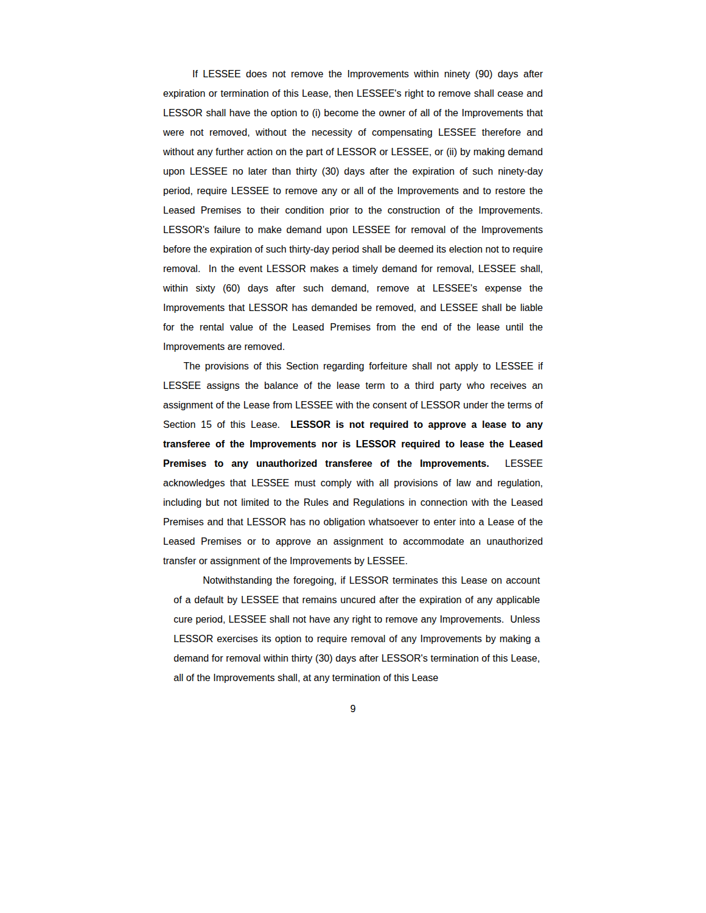If LESSEE does not remove the Improvements within ninety (90) days after expiration or termination of this Lease, then LESSEE's right to remove shall cease and LESSOR shall have the option to (i) become the owner of all of the Improvements that were not removed, without the necessity of compensating LESSEE therefore and without any further action on the part of LESSOR or LESSEE, or (ii) by making demand upon LESSEE no later than thirty (30) days after the expiration of such ninety-day period, require LESSEE to remove any or all of the Improvements and to restore the Leased Premises to their condition prior to the construction of the Improvements. LESSOR's failure to make demand upon LESSEE for removal of the Improvements before the expiration of such thirty-day period shall be deemed its election not to require removal. In the event LESSOR makes a timely demand for removal, LESSEE shall, within sixty (60) days after such demand, remove at LESSEE's expense the Improvements that LESSOR has demanded be removed, and LESSEE shall be liable for the rental value of the Leased Premises from the end of the lease until the Improvements are removed.
The provisions of this Section regarding forfeiture shall not apply to LESSEE if LESSEE assigns the balance of the lease term to a third party who receives an assignment of the Lease from LESSEE with the consent of LESSOR under the terms of Section 15 of this Lease. LESSOR is not required to approve a lease to any transferee of the Improvements nor is LESSOR required to lease the Leased Premises to any unauthorized transferee of the Improvements. LESSEE acknowledges that LESSEE must comply with all provisions of law and regulation, including but not limited to the Rules and Regulations in connection with the Leased Premises and that LESSOR has no obligation whatsoever to enter into a Lease of the Leased Premises or to approve an assignment to accommodate an unauthorized transfer or assignment of the Improvements by LESSEE.
Notwithstanding the foregoing, if LESSOR terminates this Lease on account of a default by LESSEE that remains uncured after the expiration of any applicable cure period, LESSEE shall not have any right to remove any Improvements. Unless LESSOR exercises its option to require removal of any Improvements by making a demand for removal within thirty (30) days after LESSOR's termination of this Lease, all of the Improvements shall, at any termination of this Lease
9